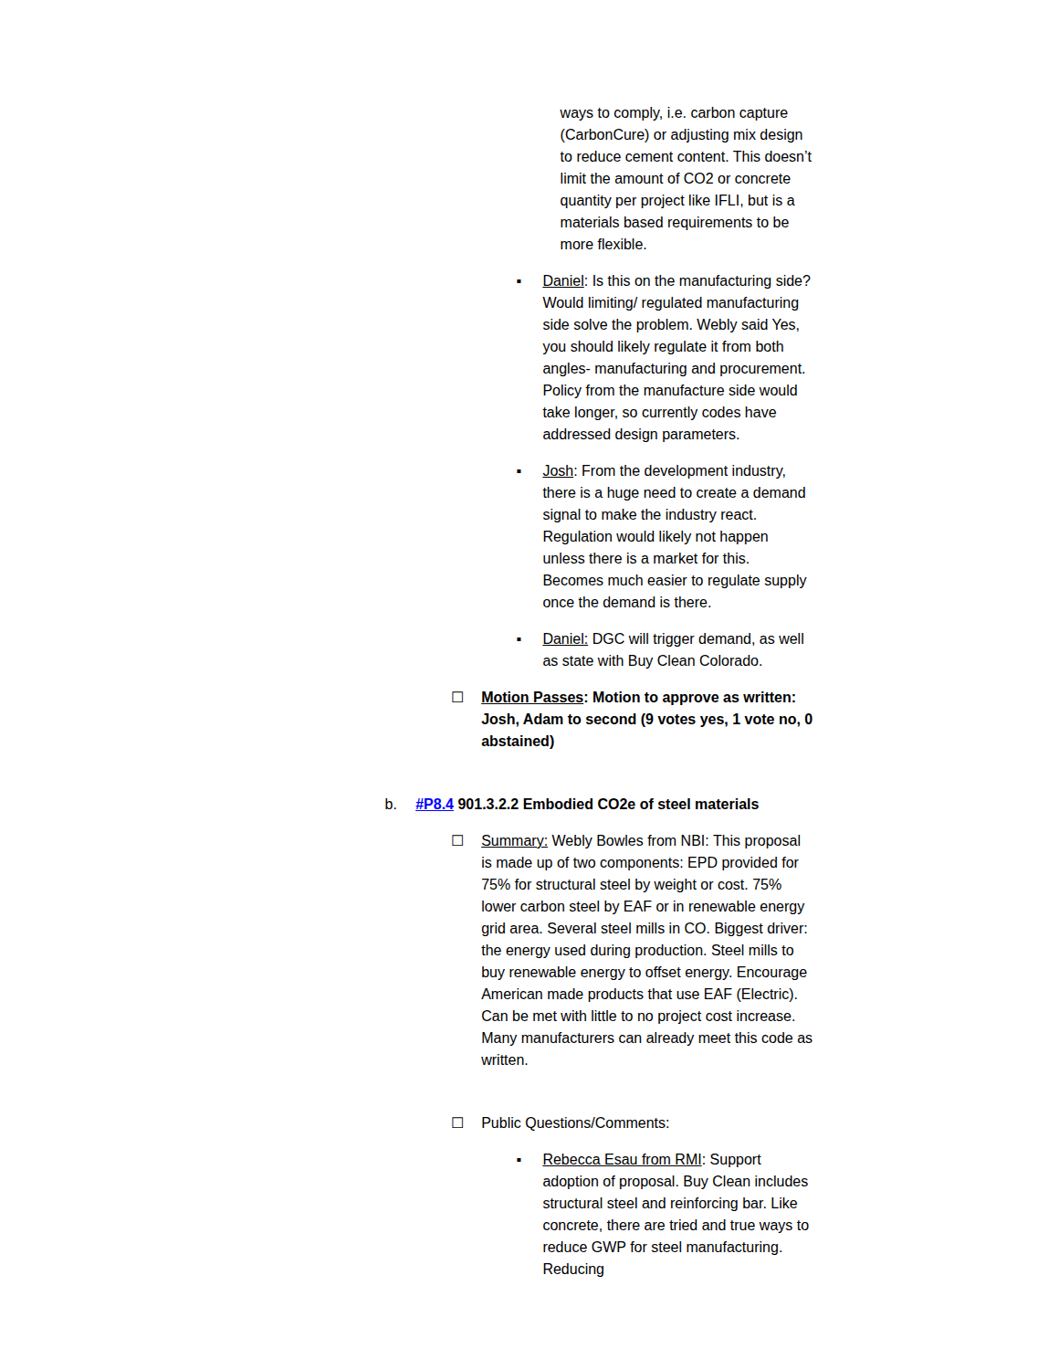ways to comply, i.e. carbon capture (CarbonCure) or adjusting mix design to reduce cement content. This doesn’t limit the amount of CO2 or concrete quantity per project like IFLI, but is a materials based requirements to be more flexible.
Daniel: Is this on the manufacturing side? Would limiting/ regulated manufacturing side solve the problem. Webly said Yes, you should likely regulate it from both angles- manufacturing and procurement. Policy from the manufacture side would take longer, so currently codes have addressed design parameters.
Josh: From the development industry, there is a huge need to create a demand signal to make the industry react. Regulation would likely not happen unless there is a market for this. Becomes much easier to regulate supply once the demand is there.
Daniel: DGC will trigger demand, as well as state with Buy Clean Colorado.
Motion Passes: Motion to approve as written: Josh, Adam to second (9 votes yes, 1 vote no, 0 abstained)
b.#P8.4 901.3.2.2 Embodied CO2e of steel materials
Summary: Webly Bowles from NBI: This proposal is made up of two components: EPD provided for 75% for structural steel by weight or cost. 75% lower carbon steel by EAF or in renewable energy grid area. Several steel mills in CO. Biggest driver: the energy used during production. Steel mills to buy renewable energy to offset energy. Encourage American made products that use EAF (Electric). Can be met with little to no project cost increase. Many manufacturers can already meet this code as written.
Public Questions/Comments:
Rebecca Esau from RMI: Support adoption of proposal. Buy Clean includes structural steel and reinforcing bar. Like concrete, there are tried and true ways to reduce GWP for steel manufacturing. Reducing